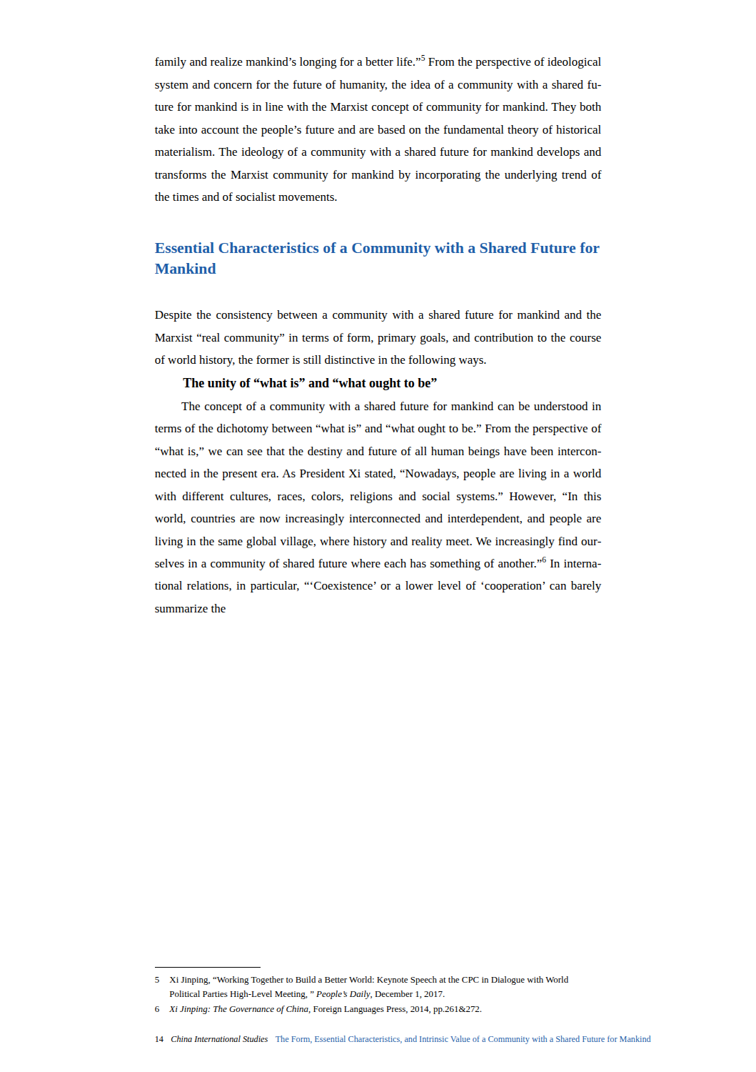family and realize mankind’s longing for a better life.”5 From the perspective of ideological system and concern for the future of humanity, the idea of a community with a shared future for mankind is in line with the Marxist concept of community for mankind. They both take into account the people’s future and are based on the fundamental theory of historical materialism. The ideology of a community with a shared future for mankind develops and transforms the Marxist community for mankind by incorporating the underlying trend of the times and of socialist movements.
Essential Characteristics of a Community with a Shared Future for Mankind
Despite the consistency between a community with a shared future for mankind and the Marxist “real community” in terms of form, primary goals, and contribution to the course of world history, the former is still distinctive in the following ways.
The unity of “what is” and “what ought to be”
The concept of a community with a shared future for mankind can be understood in terms of the dichotomy between “what is” and “what ought to be.” From the perspective of “what is,” we can see that the destiny and future of all human beings have been interconnected in the present era. As President Xi stated, “Nowadays, people are living in a world with different cultures, races, colors, religions and social systems.” However, “In this world, countries are now increasingly interconnected and interdependent, and people are living in the same global village, where history and reality meet. We increasingly find ourselves in a community of shared future where each has something of another.”6 In international relations, in particular, “‘Coexistence’ or a lower level of ‘cooperation’ can barely summarize the
5 Xi Jinping, “Working Together to Build a Better World: Keynote Speech at the CPC in Dialogue with World Political Parties High-Level Meeting, ” People’s Daily, December 1, 2017.
6 Xi Jinping: The Governance of China, Foreign Languages Press, 2014, pp.261&272.
14 China International Studies The Form, Essential Characteristics, and Intrinsic Value of a Community with a Shared Future for Mankind